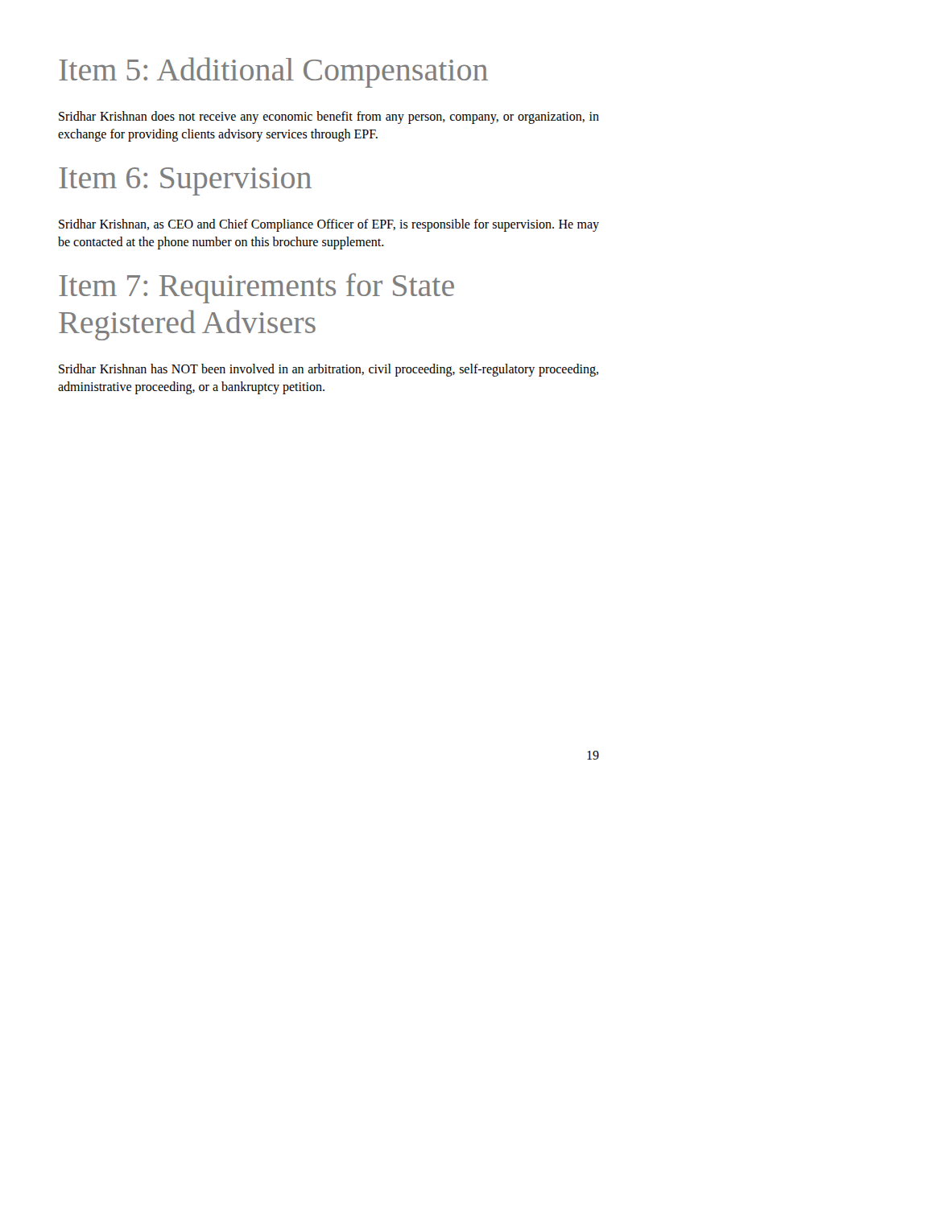Item 5: Additional Compensation
Sridhar Krishnan does not receive any economic benefit from any person, company, or organization, in exchange for providing clients advisory services through EPF.
Item 6: Supervision
Sridhar Krishnan, as CEO and Chief Compliance Officer of EPF, is responsible for supervision. He may be contacted at the phone number on this brochure supplement.
Item 7: Requirements for State Registered Advisers
Sridhar Krishnan has NOT been involved in an arbitration, civil proceeding, self-regulatory proceeding, administrative proceeding, or a bankruptcy petition.
19